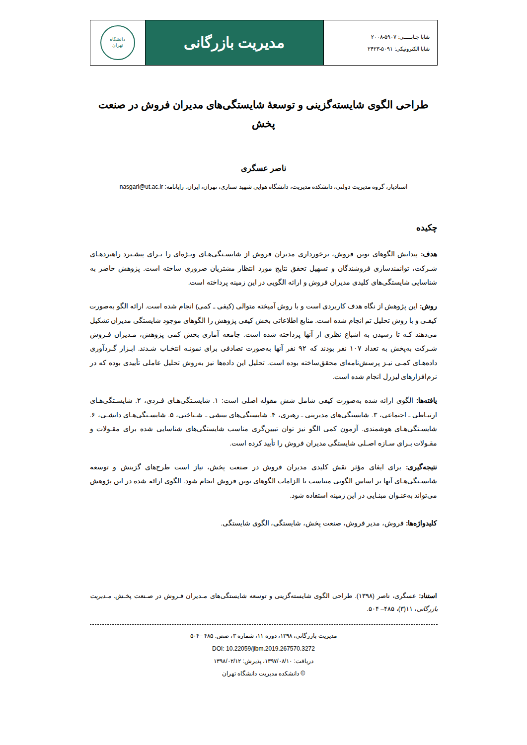شاپا چـاپـــــی: ۵۹۰۷-۲۰۰۸
شاپا الکترونیکی: ۵۰۹۱-۲۴۲۳
مدیریت بازرگانی
دانشگاه
تهران
طراحی الگوی شایسته‌گزینی و توسعۀ شایستگی‌های مدیران فروش در صنعت پخش
ناصر عسگری
استادیار، گروه مدیریت دولتی، دانشکده مدیریت، دانشگاه هوایی شهید ستاری، تهران، ایران. رایانامه: nasgari@ut.ac.ir
چکیده
هدف: پیدایش الگوهای نوین فروش، برخورداری مدیران فروش از شایسـتگی‌هـای ویـژه‌ای را بـرای پیشـبرد راهبردهـای شـرکت، توانمندسازی فروشندگان و تسهیل تحقق نتایج مورد انتظار مشتریان ضروری ساخته است. پژوهش حاضر به شناسایی شایستگی‌های کلیدی مدیران فروش و ارائه الگویی در این زمینه پرداخته است.
روش: این پژوهش از نگاه هدف کاربردی است و با روش آمیخته متوالی (کیفی ـ کمی) انجام شده است. ارائه الگو به‌صورت کیفـی و با روش تحلیل تم انجام شده است. منابع اطلاعاتی بخش کیفی پژوهش را الگوهای موجود شایستگی مدیران تشکیل می‌دهند کـه تا رسیدن به اشباع نظری از آنها پرداخته شده است. جامعه آماری بخش کمی پژوهش، مـدیران فـروش شـرکت به‌پخش به تعداد ۱۰۷ نفر بودند که ۹۲ نفر آنها به‌صورت تصادفی برای نمونـه انتخـاب شـدند. ابـزار گـردآوری داده‌هـای کمـی نیـز پرسش‌نامه‌ای محقق‌ساخته بوده است. تحلیل این داده‌ها نیز به‌روش تحلیل عاملی تأییدی بوده که در نرم‌افزارهای لیزرل انجام شده است.
یافته‌ها: الگوی ارائه شده به‌صورت کیفی شامل شش مقوله اصلی است: ۱. شایسـتگی‌هـای فـردی، ۲. شایسـتگی‌هـای ارتبـاطی ـ اجتماعی، ۳. شایستگی‌های مدیریتی ـ رهبری، ۴. شایستگی‌های بینشی ـ شـناختی، ۵. شایسـتگی‌هـای دانشـی، ۶. شایسـتگی‌هـای هوشمندی. آزمون کمی الگو نیز توان تبیین‌گری مناسب شایستگی‌های شناسایی شده برای مقـولات و مقـولات بـرای سـازه اصـلی شایستگی مدیران فروش را تأیید کرده است.
نتیجه‌گیری: برای ایفای مؤثر نقش کلیدی مدیران فروش در صنعت پخش، نیاز است طرح‌های گزینش و توسعه شایسـتگی‌هـای آنها بر اساس الگویی متناسب با الزامات الگوهای نوین فروش انجام شود. الگوی ارائه شده در این پژوهش می‌تواند به‌عنـوان مبنـایی در این زمینه استفاده شود.
کلیدواژه‌ها: فروش، مدیر فروش، صنعت پخش، شایستگی، الگوی شایستگی.
استناد: عسگری، ناصر (۱۳۹۸). طراحی الگوی شایسته‌گزینی و توسعه شایستگی‌های مـدیران فـروش در صـنعت پخـش. مـدیریت بازرگانی، ۱۱(۳)، ۴۸۵– ۵۰۴.
مدیریت بازرگانی، ۱۳۹۸، دوره ۱۱، شماره ۳، صص. ۴۸۵ –۵۰۴
DOI: 10.22059/jibm.2019.267570.3272
دریافت: ۱۳۹۷/۰۸/۱۰، پذیرش: ۱۳۹۸/۰۲/۱۲
© دانشکده مدیریت دانشگاه تهران